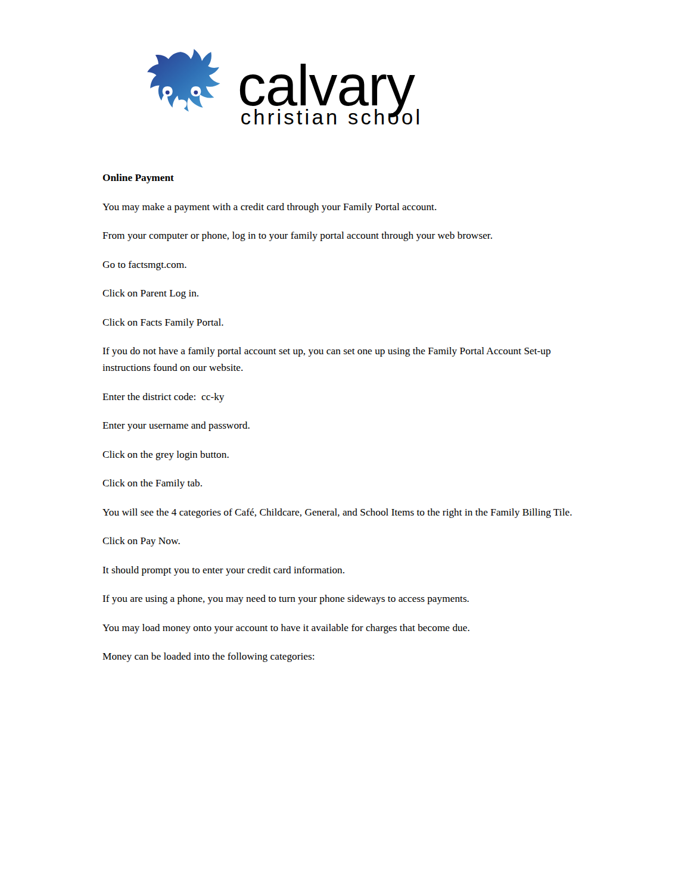calvary christian school
Online Payment
You may make a payment with a credit card through your Family Portal account.
From your computer or phone, log in to your family portal account through your web browser.
Go to factsmgt.com.
Click on Parent Log in.
Click on Facts Family Portal.
If you do not have a family portal account set up, you can set one up using the Family Portal Account Set-up instructions found on our website.
Enter the district code: cc-ky
Enter your username and password.
Click on the grey login button.
Click on the Family tab.
You will see the 4 categories of Café, Childcare, General, and School Items to the right in the Family Billing Tile.
Click on Pay Now.
It should prompt you to enter your credit card information.
If you are using a phone, you may need to turn your phone sideways to access payments.
You may load money onto your account to have it available for charges that become due.
Money can be loaded into the following categories: